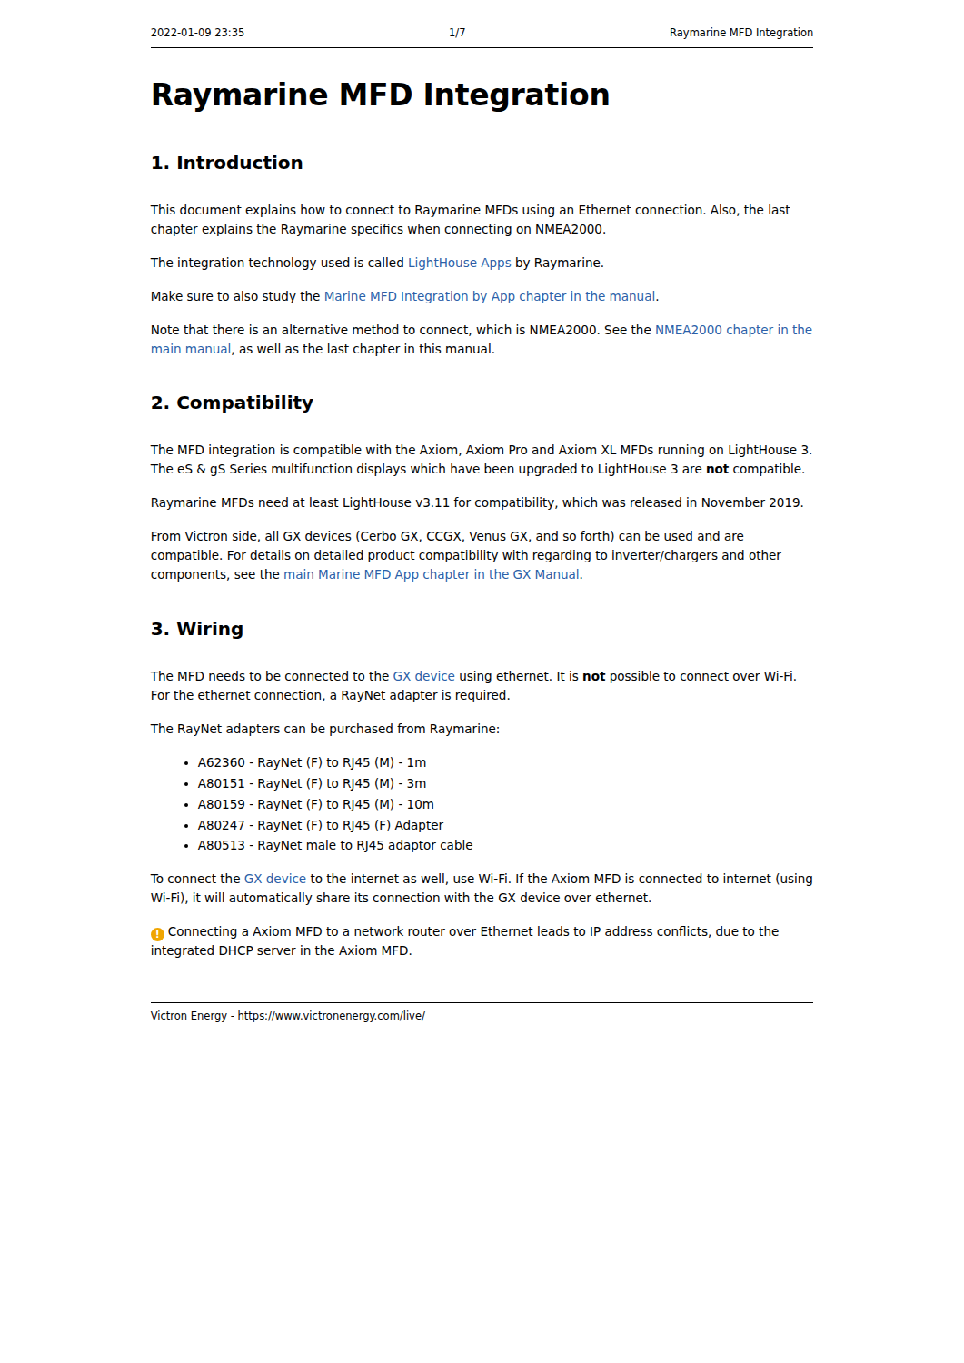2022-01-09 23:35 1/7 Raymarine MFD Integration
Raymarine MFD Integration
1. Introduction
This document explains how to connect to Raymarine MFDs using an Ethernet connection. Also, the last chapter explains the Raymarine specifics when connecting on NMEA2000.
The integration technology used is called LightHouse Apps by Raymarine.
Make sure to also study the Marine MFD Integration by App chapter in the manual.
Note that there is an alternative method to connect, which is NMEA2000. See the NMEA2000 chapter in the main manual, as well as the last chapter in this manual.
2. Compatibility
The MFD integration is compatible with the Axiom, Axiom Pro and Axiom XL MFDs running on LightHouse 3. The eS & gS Series multifunction displays which have been upgraded to LightHouse 3 are not compatible.
Raymarine MFDs need at least LightHouse v3.11 for compatibility, which was released in November 2019.
From Victron side, all GX devices (Cerbo GX, CCGX, Venus GX, and so forth) can be used and are compatible. For details on detailed product compatibility with regarding to inverter/chargers and other components, see the main Marine MFD App chapter in the GX Manual.
3. Wiring
The MFD needs to be connected to the GX device using ethernet. It is not possible to connect over Wi-Fi. For the ethernet connection, a RayNet adapter is required.
The RayNet adapters can be purchased from Raymarine:
A62360 - RayNet (F) to RJ45 (M) - 1m
A80151 - RayNet (F) to RJ45 (M) - 3m
A80159 - RayNet (F) to RJ45 (M) - 10m
A80247 - RayNet (F) to RJ45 (F) Adapter
A80513 - RayNet male to RJ45 adaptor cable
To connect the GX device to the internet as well, use Wi-Fi. If the Axiom MFD is connected to internet (using Wi-Fi), it will automatically share its connection with the GX device over ethernet.
!Connecting a Axiom MFD to a network router over Ethernet leads to IP address conflicts, due to the integrated DHCP server in the Axiom MFD.
Victron Energy - https://www.victronenergy.com/live/